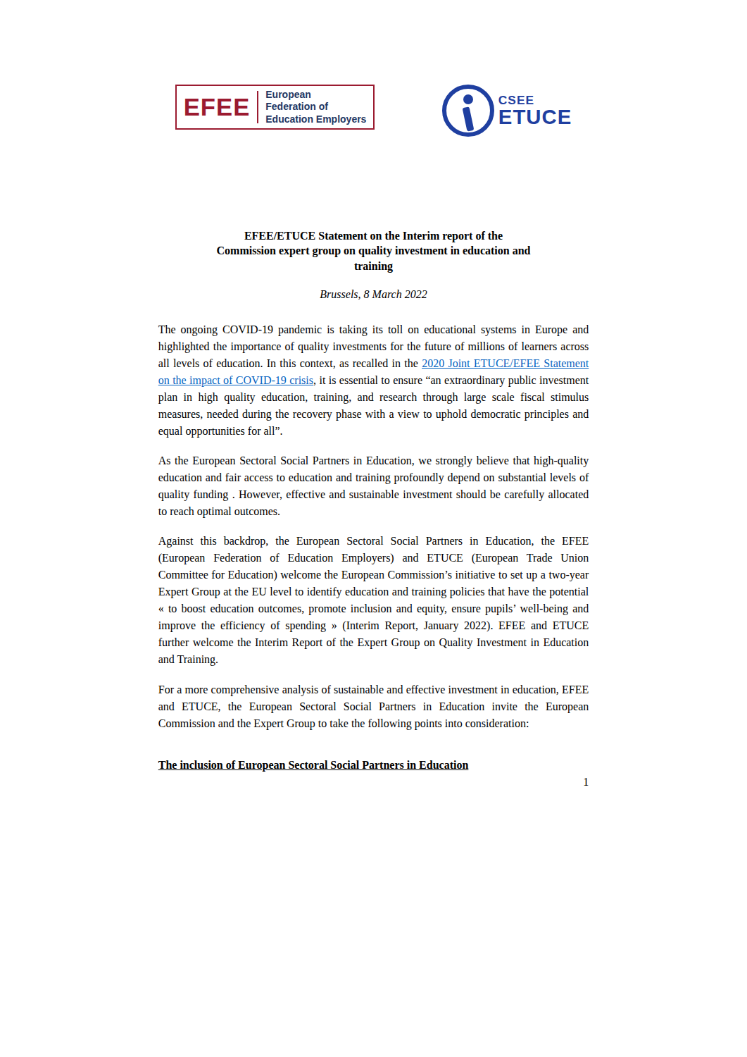EFEE
European
Federation of
Education Employers
CSEE
ETUCE
EFEE/ETUCE Statement on the Interim report of the
Commission expert group on quality investment in education and
training
Brussels, 8 March 2022
The ongoing COVID-19 pandemic is taking its toll on educational systems in Europe and highlighted the importance of quality investments for the future of millions of learners across all levels of education. In this context, as recalled in the 2020 Joint ETUCE/EFEE Statement on the impact of COVID-19 crisis, it is essential to ensure “an extraordinary public investment plan in high quality education, training, and research through large scale fiscal stimulus measures, needed during the recovery phase with a view to uphold democratic principles and equal opportunities for all”.
As the European Sectoral Social Partners in Education, we strongly believe that high-quality education and fair access to education and training profoundly depend on substantial levels of quality funding . However, effective and sustainable investment should be carefully allocated to reach optimal outcomes.
Against this backdrop, the European Sectoral Social Partners in Education, the EFEE (European Federation of Education Employers) and ETUCE (European Trade Union Committee for Education) welcome the European Commission’s initiative to set up a two-year Expert Group at the EU level to identify education and training policies that have the potential « to boost education outcomes, promote inclusion and equity, ensure pupils’ well-being and improve the efficiency of spending » (Interim Report, January 2022). EFEE and ETUCE further welcome the Interim Report of the Expert Group on Quality Investment in Education and Training.
For a more comprehensive analysis of sustainable and effective investment in education, EFEE and ETUCE, the European Sectoral Social Partners in Education invite the European Commission and the Expert Group to take the following points into consideration:
The inclusion of European Sectoral Social Partners in Education
1